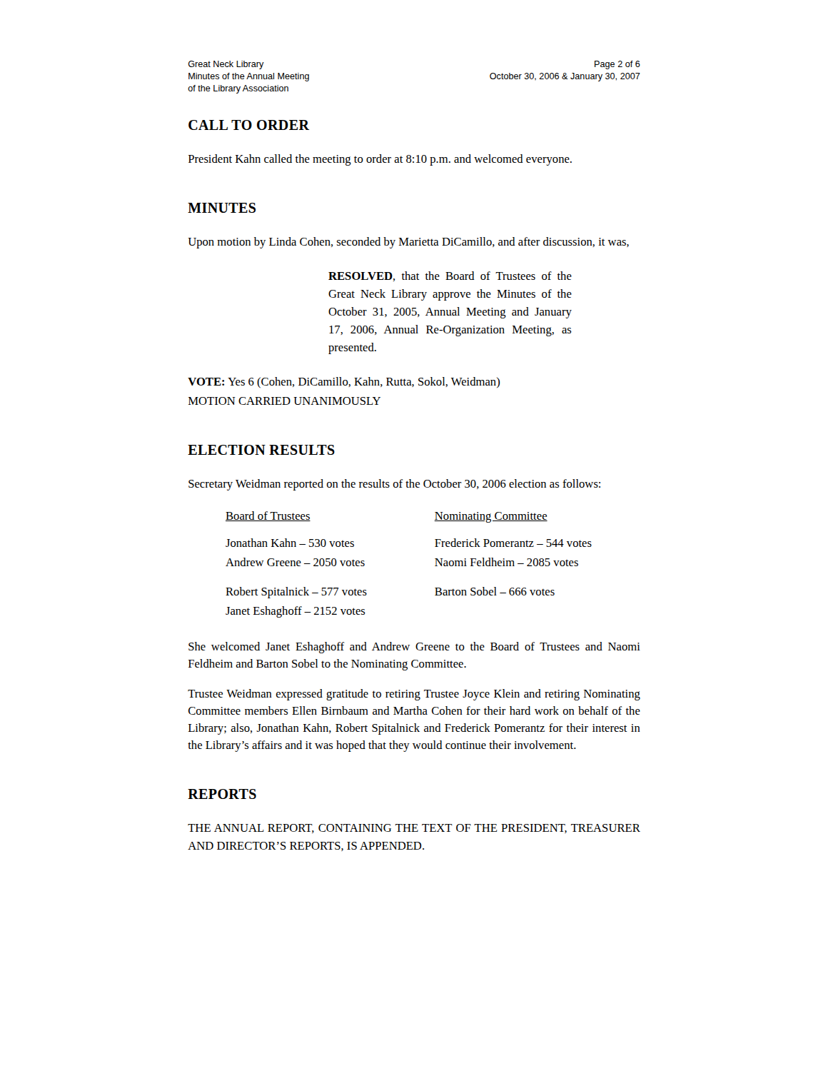Page 2 of 6
October 30, 2006 & January 30, 2007
Great Neck Library
Minutes of the Annual Meeting
of the Library Association
CALL TO ORDER
President Kahn called the meeting to order at 8:10 p.m. and welcomed everyone.
MINUTES
Upon motion by Linda Cohen, seconded by Marietta DiCamillo, and after discussion, it was,
RESOLVED, that the Board of Trustees of the Great Neck Library approve the Minutes of the October 31, 2005, Annual Meeting and January 17, 2006, Annual Re-Organization Meeting, as presented.
VOTE: Yes 6 (Cohen, DiCamillo, Kahn, Rutta, Sokol, Weidman)
MOTION CARRIED UNANIMOUSLY
ELECTION RESULTS
Secretary Weidman reported on the results of the October 30, 2006 election as follows:
| Board of Trustees | Nominating Committee |
| Jonathan Kahn – 530 votes | Frederick Pomerantz – 544 votes |
| Andrew Greene – 2050 votes | Naomi Feldheim – 2085 votes |
| Robert Spitalnick – 577 votes | Barton Sobel – 666 votes |
| Janet Eshaghoff – 2152 votes | |
She welcomed Janet Eshaghoff and Andrew Greene to the Board of Trustees and Naomi Feldheim and Barton Sobel to the Nominating Committee.
Trustee Weidman expressed gratitude to retiring Trustee Joyce Klein and retiring Nominating Committee members Ellen Birnbaum and Martha Cohen for their hard work on behalf of the Library; also, Jonathan Kahn, Robert Spitalnick and Frederick Pomerantz for their interest in the Library’s affairs and it was hoped that they would continue their involvement.
REPORTS
The Annual Report, containing the text of the President, Treasurer and Director’s Reports, is appended.